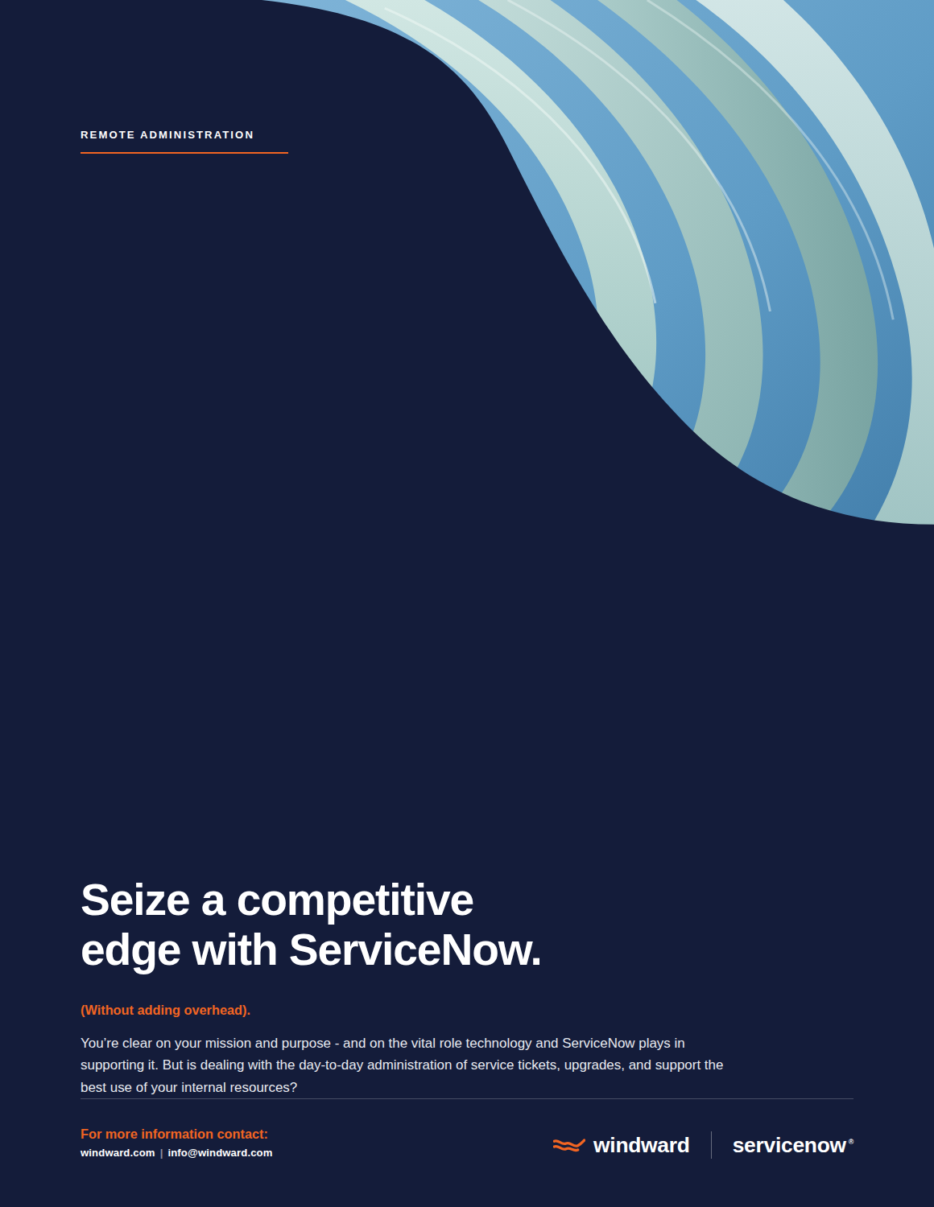Remote Administration
Seize a competitive
edge with ServiceNow.
(Without adding overhead).
You’re clear on your mission and purpose - and on the vital role technology and ServiceNow plays in supporting it. But is dealing with the day-to-day administration of service tickets, upgrades, and support the best use of your internal resources?
For more information contact:
windward.com|info@windward.com
windward
servicenow®